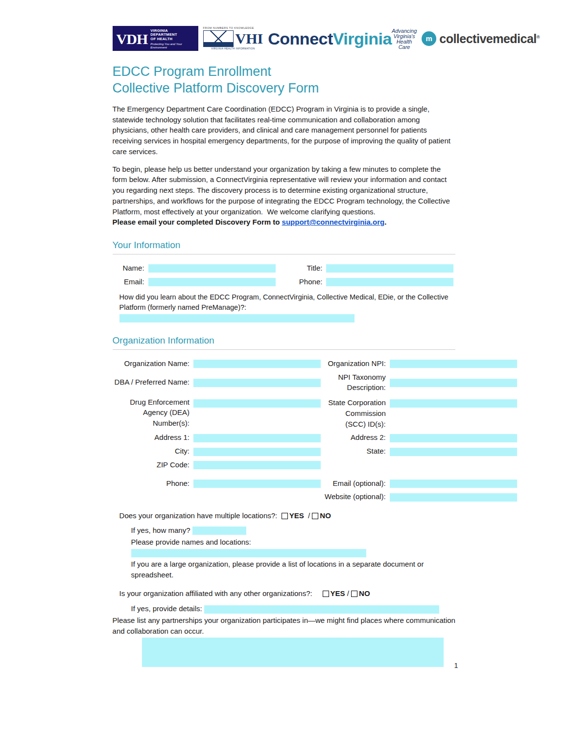VDH
Virginia
Department
of Health
Protecting You and Your Environment
From Numbers to Knowledge
VHI
Virginia Health Information
ConnectVirginia
Advancing Virginia's Health Care
m
collectivemedical®
EDCC Program Enrollment Collective Platform Discovery Form
The Emergency Department Care Coordination (EDCC) Program in Virginia is to provide a single, statewide technology solution that facilitates real-time communication and collaboration among physicians, other health care providers, and clinical and care management personnel for patients receiving services in hospital emergency departments, for the purpose of improving the quality of patient care services.
To begin, please help us better understand your organization by taking a few minutes to complete the form below. After submission, a ConnectVirginia representative will review your information and contact you regarding next steps. The discovery process is to determine existing organizational structure, partnerships, and workflows for the purpose of integrating the EDCC Program technology, the Collective Platform, most effectively at your organization. We welcome clarifying questions.
Please email your completed Discovery Form to support@connectvirginia.org.
Your Information
| Name: | | Title: | |
| Email: | | Phone: | |
How did you learn about the EDCC Program, ConnectVirginia, Collective Medical, EDie, or the Collective Platform (formerly named PreManage)?:
Organization Information
| Organization Name: | | Organization NPI: | |
| DBA / Preferred Name: | | NPI Taxonomy Description: | |
| Drug Enforcement Agency (DEA) Number(s): | | State Corporation Commission (SCC) ID(s): | |
| Address 1: | | Address 2: | |
| City: | | State: | |
| ZIP Code: | | | |
| Phone: | | Email (optional): | |
| | | Website (optional): | |
Does your organization have multiple locations?: YES / NO
If yes, how many?
Please provide names and locations:
If you are a large organization, please provide a list of locations in a separate document or spreadsheet.
Is your organization affiliated with any other organizations?: YES / NO
If yes, provide details:
Please list any partnerships your organization participates in—we might find places where communication and collaboration can occur.
1